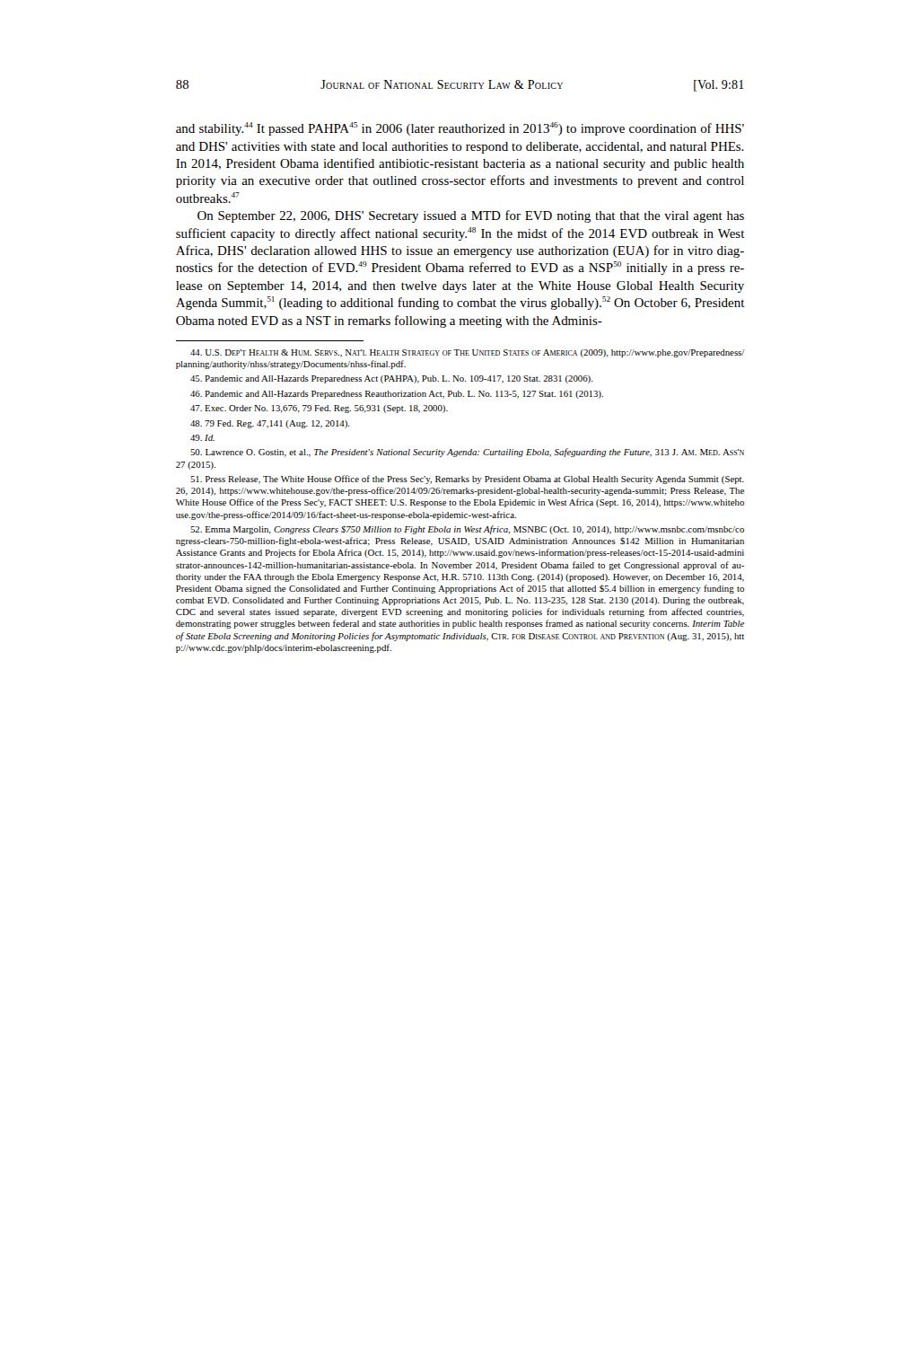88
Journal of National Security Law & Policy
[Vol. 9:81
and stability.44 It passed PAHPA45 in 2006 (later reauthorized in 201346) to improve coordination of HHS' and DHS' activities with state and local authorities to respond to deliberate, accidental, and natural PHEs. In 2014, President Obama identified antibiotic-resistant bacteria as a national security and public health priority via an executive order that outlined cross-sector efforts and investments to prevent and control outbreaks.47
On September 22, 2006, DHS' Secretary issued a MTD for EVD noting that that the viral agent has sufficient capacity to directly affect national security.48 In the midst of the 2014 EVD outbreak in West Africa, DHS' declaration allowed HHS to issue an emergency use authorization (EUA) for in vitro diagnostics for the detection of EVD.49 President Obama referred to EVD as a NSP50 initially in a press release on September 14, 2014, and then twelve days later at the White House Global Health Security Agenda Summit,51 (leading to additional funding to combat the virus globally).52 On October 6, President Obama noted EVD as a NST in remarks following a meeting with the Adminis-
44. U.S. Dep't Health & Hum. Servs., Nat'l Health Strategy of The United States of America (2009), http://www.phe.gov/Preparedness/planning/authority/nhss/strategy/Documents/nhss-final.pdf.
45. Pandemic and All-Hazards Preparedness Act (PAHPA), Pub. L. No. 109-417, 120 Stat. 2831 (2006).
46. Pandemic and All-Hazards Preparedness Reauthorization Act, Pub. L. No. 113-5, 127 Stat. 161 (2013).
47. Exec. Order No. 13,676, 79 Fed. Reg. 56,931 (Sept. 18, 2000).
48. 79 Fed. Reg. 47,141 (Aug. 12, 2014).
49. Id.
50. Lawrence O. Gostin, et al., The President's National Security Agenda: Curtailing Ebola, Safeguarding the Future, 313 J. Am. Med. Ass'n 27 (2015).
51. Press Release, The White House Office of the Press Sec'y, Remarks by President Obama at Global Health Security Agenda Summit (Sept. 26, 2014), https://www.whitehouse.gov/the-press-office/2014/09/26/remarks-president-global-health-security-agenda-summit; Press Release, The White House Office of the Press Sec'y, FACT SHEET: U.S. Response to the Ebola Epidemic in West Africa (Sept. 16, 2014), https://www.whitehouse.gov/the-press-office/2014/09/16/fact-sheet-us-response-ebola-epidemic-west-africa.
52. Emma Margolin, Congress Clears $750 Million to Fight Ebola in West Africa, MSNBC (Oct. 10, 2014), http://www.msnbc.com/msnbc/congress-clears-750-million-fight-ebola-west-africa; Press Release, USAID, USAID Administration Announces $142 Million in Humanitarian Assistance Grants and Projects for Ebola Africa (Oct. 15, 2014), http://www.usaid.gov/news-information/press-releases/oct-15-2014-usaid-administrator-announces-142-million-humanitarian-assistance-ebola. In November 2014, President Obama failed to get Congressional approval of authority under the FAA through the Ebola Emergency Response Act, H.R. 5710. 113th Cong. (2014) (proposed). However, on December 16, 2014, President Obama signed the Consolidated and Further Continuing Appropriations Act of 2015 that allotted $5.4 billion in emergency funding to combat EVD. Consolidated and Further Continuing Appropriations Act 2015, Pub. L. No. 113-235, 128 Stat. 2130 (2014). During the outbreak, CDC and several states issued separate, divergent EVD screening and monitoring policies for individuals returning from affected countries, demonstrating power struggles between federal and state authorities in public health responses framed as national security concerns. Interim Table of State Ebola Screening and Monitoring Policies for Asymptomatic Individuals, Ctr. for Disease Control and Prevention (Aug. 31, 2015), http://www.cdc.gov/phlp/docs/interim-ebolascreening.pdf.